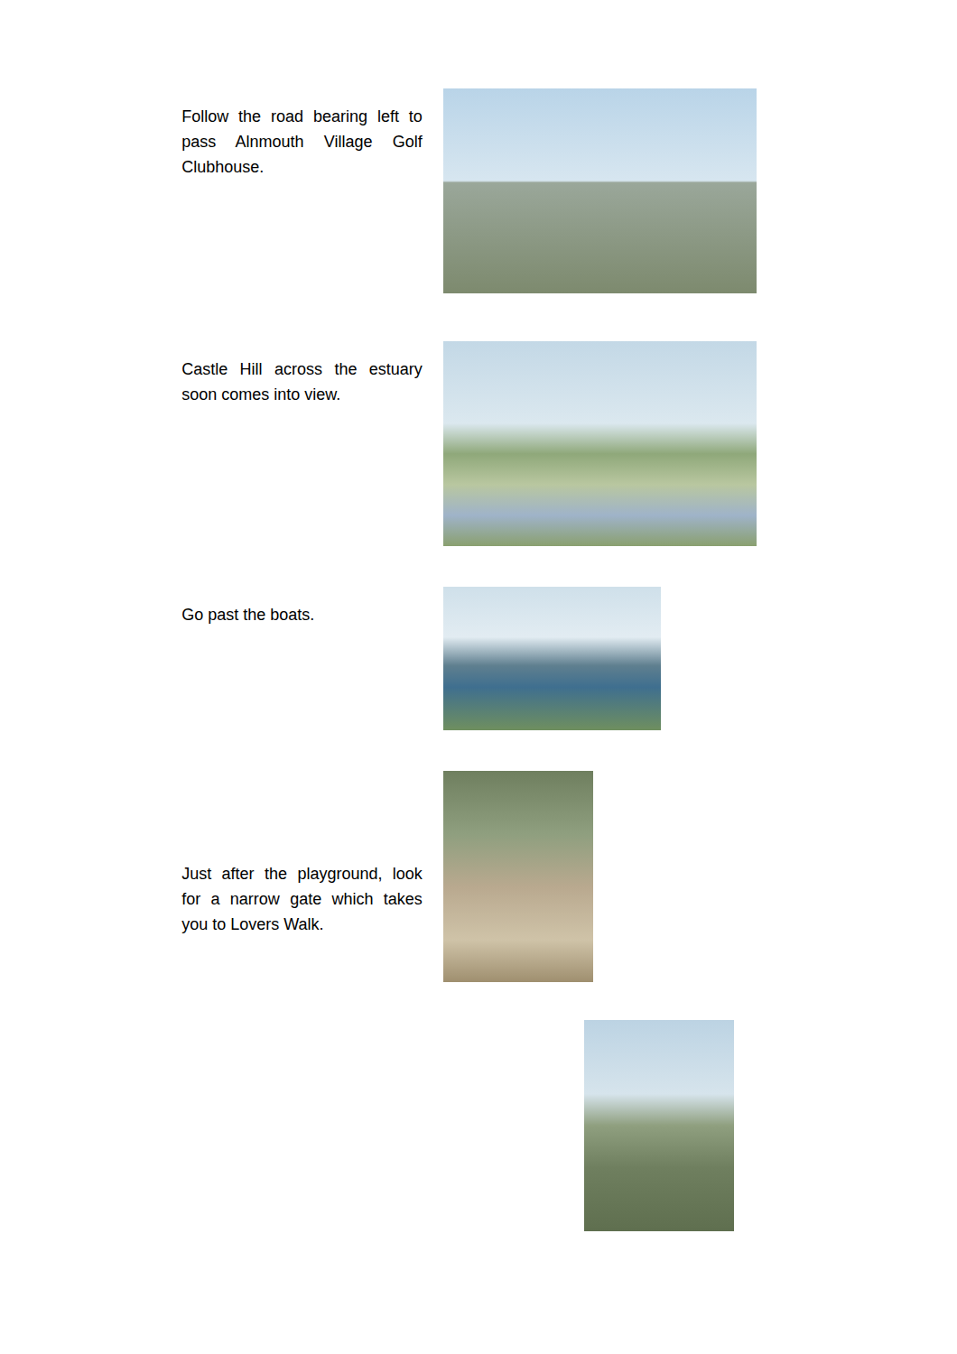Follow the road bearing left to pass Alnmouth Village Golf Clubhouse.
Castle Hill across the estuary soon comes into view.
Go past the boats.
Just after the playground, look for a narrow gate which takes you to Lovers Walk.